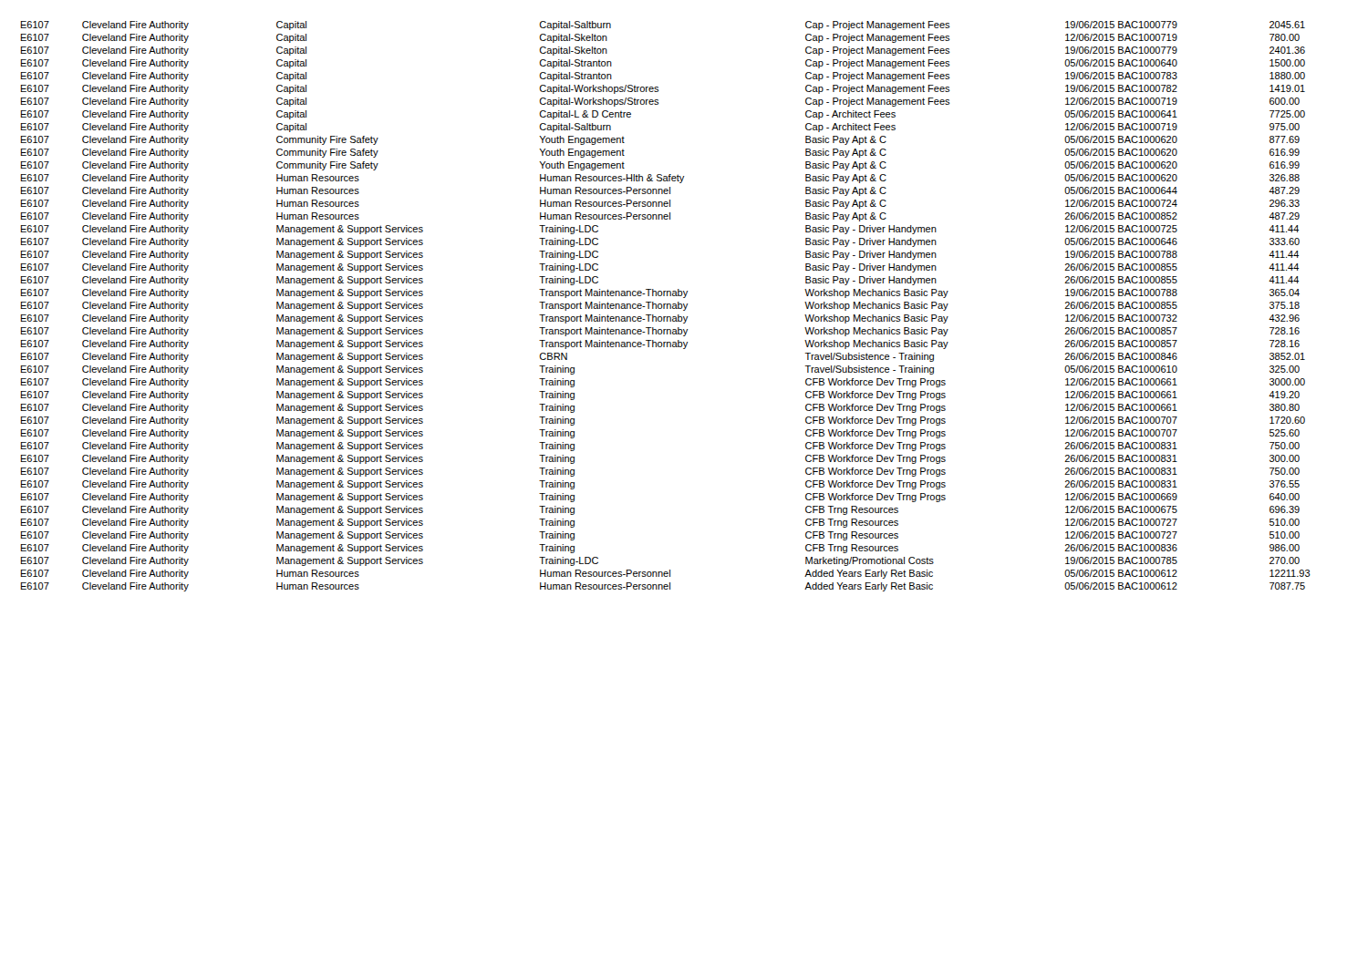| E6107 | Cleveland Fire Authority | Capital | Capital-Saltburn | Cap - Project Management Fees | 19/06/2015 BAC1000779 | 2045.61 |
| E6107 | Cleveland Fire Authority | Capital | Capital-Skelton | Cap - Project Management Fees | 12/06/2015 BAC1000719 | 780.00 |
| E6107 | Cleveland Fire Authority | Capital | Capital-Skelton | Cap - Project Management Fees | 19/06/2015 BAC1000779 | 2401.36 |
| E6107 | Cleveland Fire Authority | Capital | Capital-Stranton | Cap - Project Management Fees | 05/06/2015 BAC1000640 | 1500.00 |
| E6107 | Cleveland Fire Authority | Capital | Capital-Stranton | Cap - Project Management Fees | 19/06/2015 BAC1000783 | 1880.00 |
| E6107 | Cleveland Fire Authority | Capital | Capital-Workshops/Strores | Cap - Project Management Fees | 19/06/2015 BAC1000782 | 1419.01 |
| E6107 | Cleveland Fire Authority | Capital | Capital-Workshops/Strores | Cap - Project Management Fees | 12/06/2015 BAC1000719 | 600.00 |
| E6107 | Cleveland Fire Authority | Capital | Capital-L & D Centre | Cap - Architect Fees | 05/06/2015 BAC1000641 | 7725.00 |
| E6107 | Cleveland Fire Authority | Capital | Capital-Saltburn | Cap - Architect Fees | 12/06/2015 BAC1000719 | 975.00 |
| E6107 | Cleveland Fire Authority | Community Fire Safety | Youth Engagement | Basic Pay Apt & C | 05/06/2015 BAC1000620 | 877.69 |
| E6107 | Cleveland Fire Authority | Community Fire Safety | Youth Engagement | Basic Pay Apt & C | 05/06/2015 BAC1000620 | 616.99 |
| E6107 | Cleveland Fire Authority | Community Fire Safety | Youth Engagement | Basic Pay Apt & C | 05/06/2015 BAC1000620 | 616.99 |
| E6107 | Cleveland Fire Authority | Human Resources | Human Resources-Hlth & Safety | Basic Pay Apt & C | 05/06/2015 BAC1000620 | 326.88 |
| E6107 | Cleveland Fire Authority | Human Resources | Human Resources-Personnel | Basic Pay Apt & C | 05/06/2015 BAC1000644 | 487.29 |
| E6107 | Cleveland Fire Authority | Human Resources | Human Resources-Personnel | Basic Pay Apt & C | 12/06/2015 BAC1000724 | 296.33 |
| E6107 | Cleveland Fire Authority | Human Resources | Human Resources-Personnel | Basic Pay Apt & C | 26/06/2015 BAC1000852 | 487.29 |
| E6107 | Cleveland Fire Authority | Management & Support Services | Training-LDC | Basic Pay - Driver Handymen | 12/06/2015 BAC1000725 | 411.44 |
| E6107 | Cleveland Fire Authority | Management & Support Services | Training-LDC | Basic Pay - Driver Handymen | 05/06/2015 BAC1000646 | 333.60 |
| E6107 | Cleveland Fire Authority | Management & Support Services | Training-LDC | Basic Pay - Driver Handymen | 19/06/2015 BAC1000788 | 411.44 |
| E6107 | Cleveland Fire Authority | Management & Support Services | Training-LDC | Basic Pay - Driver Handymen | 26/06/2015 BAC1000855 | 411.44 |
| E6107 | Cleveland Fire Authority | Management & Support Services | Training-LDC | Basic Pay - Driver Handymen | 26/06/2015 BAC1000855 | 411.44 |
| E6107 | Cleveland Fire Authority | Management & Support Services | Transport Maintenance-Thornaby | Workshop Mechanics Basic Pay | 19/06/2015 BAC1000788 | 365.04 |
| E6107 | Cleveland Fire Authority | Management & Support Services | Transport Maintenance-Thornaby | Workshop Mechanics Basic Pay | 26/06/2015 BAC1000855 | 375.18 |
| E6107 | Cleveland Fire Authority | Management & Support Services | Transport Maintenance-Thornaby | Workshop Mechanics Basic Pay | 12/06/2015 BAC1000732 | 432.96 |
| E6107 | Cleveland Fire Authority | Management & Support Services | Transport Maintenance-Thornaby | Workshop Mechanics Basic Pay | 26/06/2015 BAC1000857 | 728.16 |
| E6107 | Cleveland Fire Authority | Management & Support Services | Transport Maintenance-Thornaby | Workshop Mechanics Basic Pay | 26/06/2015 BAC1000857 | 728.16 |
| E6107 | Cleveland Fire Authority | Management & Support Services | CBRN | Travel/Subsistence - Training | 26/06/2015 BAC1000846 | 3852.01 |
| E6107 | Cleveland Fire Authority | Management & Support Services | Training | Travel/Subsistence - Training | 05/06/2015 BAC1000610 | 325.00 |
| E6107 | Cleveland Fire Authority | Management & Support Services | Training | CFB Workforce Dev Trng Progs | 12/06/2015 BAC1000661 | 3000.00 |
| E6107 | Cleveland Fire Authority | Management & Support Services | Training | CFB Workforce Dev Trng Progs | 12/06/2015 BAC1000661 | 419.20 |
| E6107 | Cleveland Fire Authority | Management & Support Services | Training | CFB Workforce Dev Trng Progs | 12/06/2015 BAC1000661 | 380.80 |
| E6107 | Cleveland Fire Authority | Management & Support Services | Training | CFB Workforce Dev Trng Progs | 12/06/2015 BAC1000707 | 1720.60 |
| E6107 | Cleveland Fire Authority | Management & Support Services | Training | CFB Workforce Dev Trng Progs | 12/06/2015 BAC1000707 | 525.60 |
| E6107 | Cleveland Fire Authority | Management & Support Services | Training | CFB Workforce Dev Trng Progs | 26/06/2015 BAC1000831 | 750.00 |
| E6107 | Cleveland Fire Authority | Management & Support Services | Training | CFB Workforce Dev Trng Progs | 26/06/2015 BAC1000831 | 300.00 |
| E6107 | Cleveland Fire Authority | Management & Support Services | Training | CFB Workforce Dev Trng Progs | 26/06/2015 BAC1000831 | 750.00 |
| E6107 | Cleveland Fire Authority | Management & Support Services | Training | CFB Workforce Dev Trng Progs | 26/06/2015 BAC1000831 | 376.55 |
| E6107 | Cleveland Fire Authority | Management & Support Services | Training | CFB Workforce Dev Trng Progs | 12/06/2015 BAC1000669 | 640.00 |
| E6107 | Cleveland Fire Authority | Management & Support Services | Training | CFB Trng Resources | 12/06/2015 BAC1000675 | 696.39 |
| E6107 | Cleveland Fire Authority | Management & Support Services | Training | CFB Trng Resources | 12/06/2015 BAC1000727 | 510.00 |
| E6107 | Cleveland Fire Authority | Management & Support Services | Training | CFB Trng Resources | 12/06/2015 BAC1000727 | 510.00 |
| E6107 | Cleveland Fire Authority | Management & Support Services | Training | CFB Trng Resources | 26/06/2015 BAC1000836 | 986.00 |
| E6107 | Cleveland Fire Authority | Management & Support Services | Training-LDC | Marketing/Promotional Costs | 19/06/2015 BAC1000785 | 270.00 |
| E6107 | Cleveland Fire Authority | Human Resources | Human Resources-Personnel | Added Years Early Ret Basic | 05/06/2015 BAC1000612 | 12211.93 |
| E6107 | Cleveland Fire Authority | Human Resources | Human Resources-Personnel | Added Years Early Ret Basic | 05/06/2015 BAC1000612 | 7087.75 |